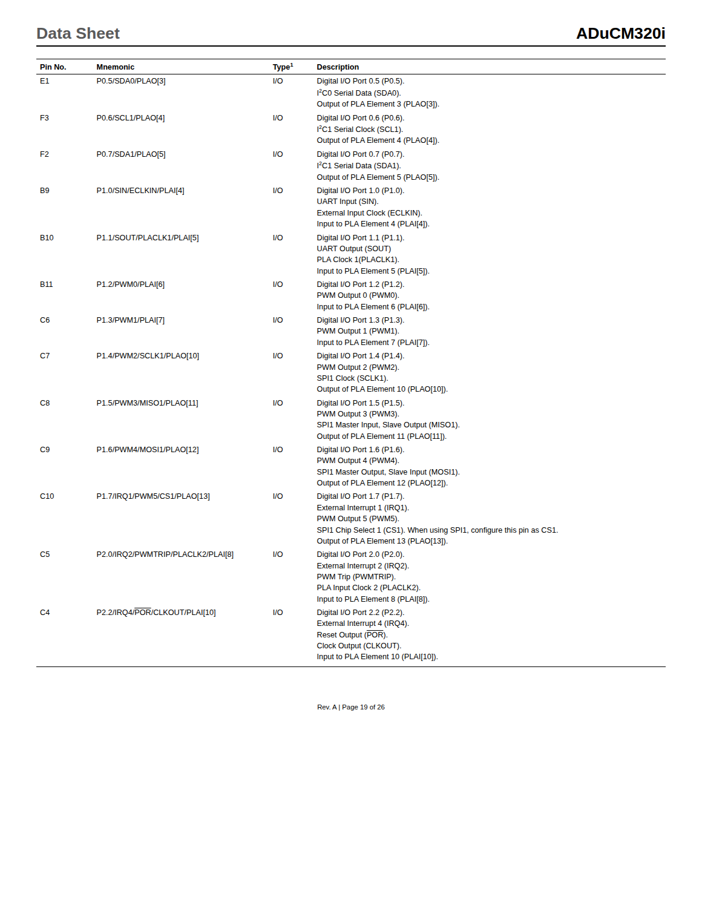Data Sheet ADuCM320i
| Pin No. | Mnemonic | Type 1 | Description |
| --- | --- | --- | --- |
| E1 | P0.5/SDA0/PLAO[3] | I/O | Digital I/O Port 0.5 (P0.5). I 2 C0 Serial Data (SDA0). Output of PLA Element 3 (PLAO[3]). |
| F3 | P0.6/SCL1/PLAO[4] | I/O | Digital I/O Port 0.6 (P0.6). I 2 C1 Serial Clock (SCL1). Output of PLA Element 4 (PLAO[4]). |
| F2 | P0.7/SDA1/PLAO[5] | I/O | Digital I/O Port 0.7 (P0.7). I 2 C1 Serial Data (SDA1). Output of PLA Element 5 (PLAO[5]). |
| B9 | P1.0/SIN/ECLKIN/PLAI[4] | I/O | Digital I/O Port 1.0 (P1.0). UART Input (SIN). External Input Clock (ECLKIN). Input to PLA Element 4 (PLAI[4]). |
| B10 | P1.1/SOUT/PLACLK1/PLAI[5] | I/O | Digital I/O Port 1.1 (P1.1). UART Output (SOUT) PLA Clock 1(PLACLK1). Input to PLA Element 5 (PLAI[5]). |
| B11 | P1.2/PWM0/PLAI[6] | I/O | Digital I/O Port 1.2 (P1.2). PWM Output 0 (PWM0). Input to PLA Element 6 (PLAI[6]). |
| C6 | P1.3/PWM1/PLAI[7] | I/O | Digital I/O Port 1.3 (P1.3). PWM Output 1 (PWM1). Input to PLA Element 7 (PLAI[7]). |
| C7 | P1.4/PWM2/SCLK1/PLAO[10] | I/O | Digital I/O Port 1.4 (P1.4). PWM Output 2 (PWM2). SPI1 Clock (SCLK1). Output of PLA Element 10 (PLAO[10]). |
| C8 | P1.5/PWM3/MISO1/PLAO[11] | I/O | Digital I/O Port 1.5 (P1.5). PWM Output 3 (PWM3). SPI1 Master Input, Slave Output (MISO1). Output of PLA Element 11 (PLAO[11]). |
| C9 | P1.6/PWM4/MOSI1/PLAO[12] | I/O | Digital I/O Port 1.6 (P1.6). PWM Output 4 (PWM4). SPI1 Master Output, Slave Input (MOSI1). Output of PLA Element 12 (PLAO[12]). |
| C10 | P1.7/IRQ1/PWM5/CS1/PLAO[13] | I/O | Digital I/O Port 1.7 (P1.7). External Interrupt 1 (IRQ1). PWM Output 5 (PWM5). SPI1 Chip Select 1 (CS1). When using SPI1, configure this pin as CS1. Output of PLA Element 13 (PLAO[13]). |
| C5 | P2.0/IRQ2/PWMTRIP/PLACLK2/PLAI[8] | I/O | Digital I/O Port 2.0 (P2.0). External Interrupt 2 (IRQ2). PWM Trip (PWMTRIP). PLA Input Clock 2 (PLACLK2). Input to PLA Element 8 (PLAI[8]). |
| C4 | P2.2/IRQ4/ POR /CLKOUT/PLAI[10] | I/O | Digital I/O Port 2.2 (P2.2). External Interrupt 4 (IRQ4). Reset Output ( POR ). Clock Output (CLKOUT). Input to PLA Element 10 (PLAI[10]). |
Rev. A | Page 19 of 26